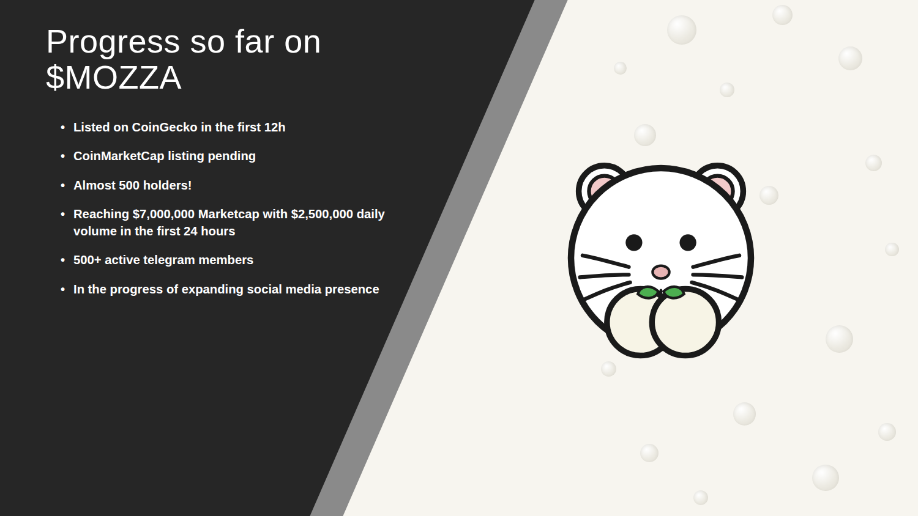Progress so far on $MOZZA
Listed on CoinGecko in the first 12h
CoinMarketCap listing pending
Almost 500 holders!
Reaching $7,000,000 Marketcap with $2,500,000 daily volume in the first 24 hours
500+ active telegram members
In the progress of expanding social media presence